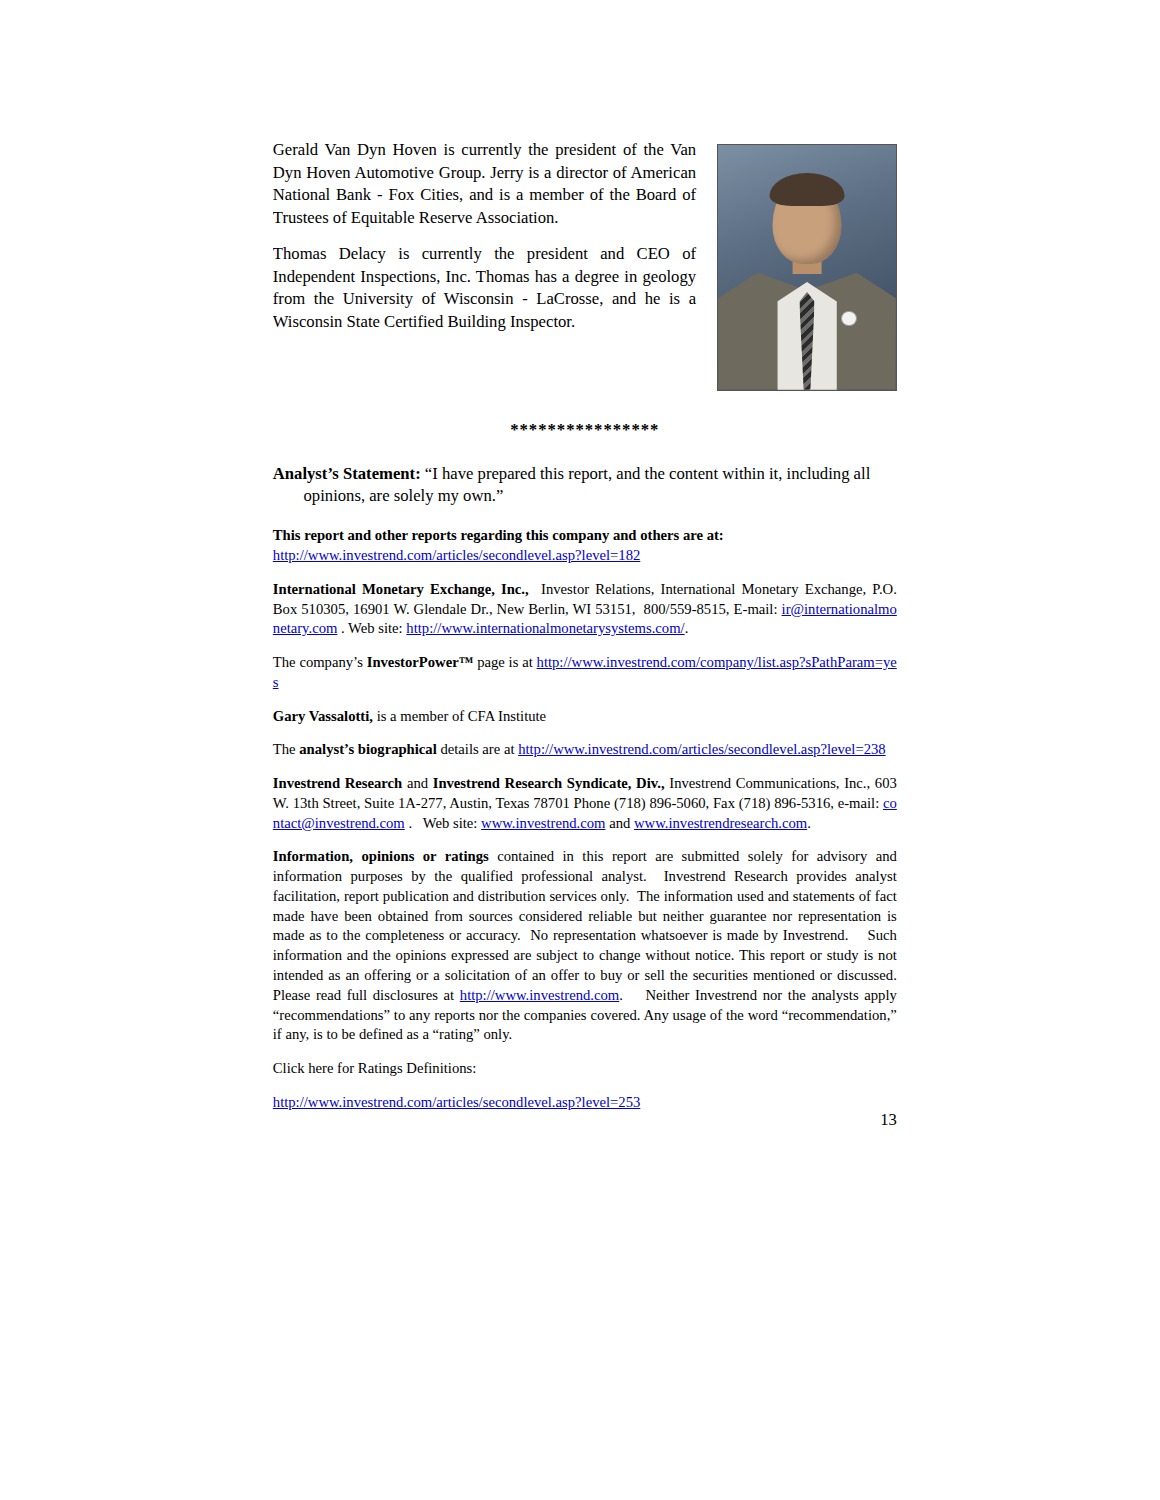Gerald Van Dyn Hoven is currently the president of the Van Dyn Hoven Automotive Group. Jerry is a director of American National Bank - Fox Cities, and is a member of the Board of Trustees of Equitable Reserve Association.
Thomas Delacy is currently the president and CEO of Independent Inspections, Inc. Thomas has a degree in geology from the University of Wisconsin - LaCrosse, and he is a Wisconsin State Certified Building Inspector.
****************
Analyst’s Statement: “I have prepared this report, and the content within it, including all opinions, are solely my own.”
This report and other reports regarding this company and others are at:
http://www.investrend.com/articles/secondlevel.asp?level=182
International Monetary Exchange, Inc., Investor Relations, International Monetary Exchange, P.O. Box 510305, 16901 W. Glendale Dr., New Berlin, WI 53151, 800/559-8515, E-mail: ir@internationalmonetary.com . Web site: http://www.internationalmonetarysystems.com/.
The company’s InvestorPower™ page is at http://www.investrend.com/company/list.asp?sPathParam=yes
Gary Vassalotti, is a member of CFA Institute
The analyst’s biographical details are at http://www.investrend.com/articles/secondlevel.asp?level=238
Investrend Research and Investrend Research Syndicate, Div., Investrend Communications, Inc., 603 W. 13th Street, Suite 1A-277, Austin, Texas 78701 Phone (718) 896-5060, Fax (718) 896-5316, e-mail: contact@investrend.com . Web site: www.investrend.com and www.investrendresearch.com.
Information, opinions or ratings contained in this report are submitted solely for advisory and information purposes by the qualified professional analyst. Investrend Research provides analyst facilitation, report publication and distribution services only. The information used and statements of fact made have been obtained from sources considered reliable but neither guarantee nor representation is made as to the completeness or accuracy. No representation whatsoever is made by Investrend. Such information and the opinions expressed are subject to change without notice. This report or study is not intended as an offering or a solicitation of an offer to buy or sell the securities mentioned or discussed. Please read full disclosures at http://www.investrend.com. Neither Investrend nor the analysts apply “recommendations” to any reports nor the companies covered. Any usage of the word “recommendation,” if any, is to be defined as a “rating” only.
Click here for Ratings Definitions:
http://www.investrend.com/articles/secondlevel.asp?level=253
13